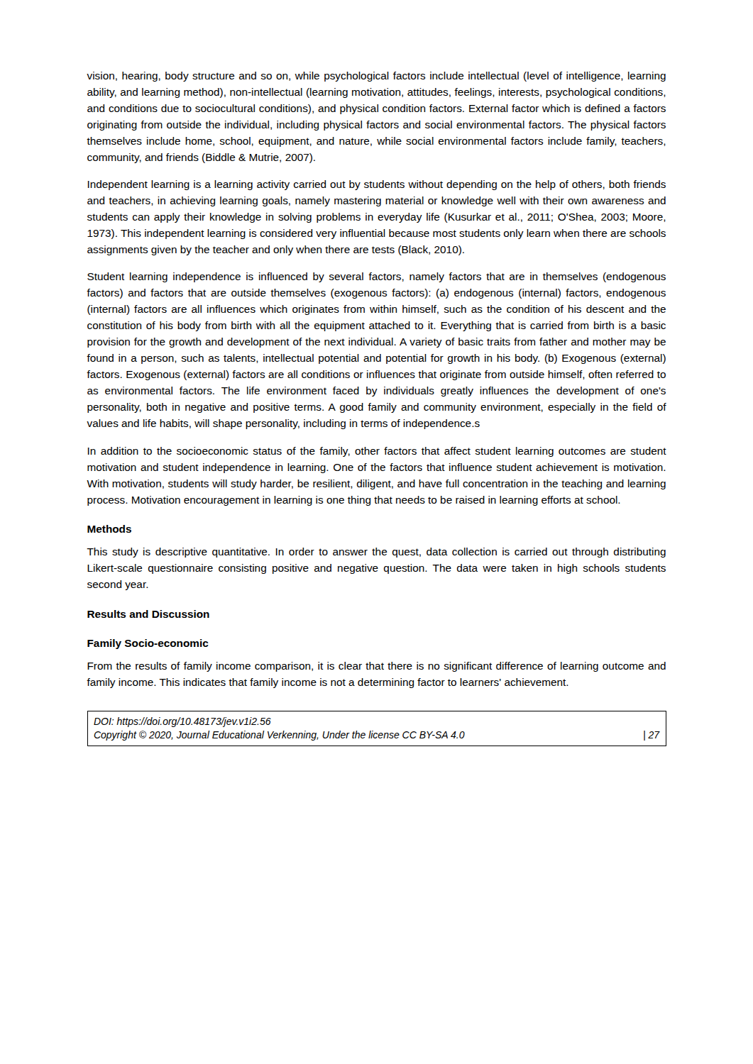vision, hearing, body structure and so on, while psychological factors include intellectual (level of intelligence, learning ability, and learning method), non-intellectual (learning motivation, attitudes, feelings, interests, psychological conditions, and conditions due to sociocultural conditions), and physical condition factors. External factor which is defined a factors originating from outside the individual, including physical factors and social environmental factors. The physical factors themselves include home, school, equipment, and nature, while social environmental factors include family, teachers, community, and friends (Biddle & Mutrie, 2007).
Independent learning is a learning activity carried out by students without depending on the help of others, both friends and teachers, in achieving learning goals, namely mastering material or knowledge well with their own awareness and students can apply their knowledge in solving problems in everyday life (Kusurkar et al., 2011; O'Shea, 2003; Moore, 1973). This independent learning is considered very influential because most students only learn when there are schools assignments given by the teacher and only when there are tests (Black, 2010).
Student learning independence is influenced by several factors, namely factors that are in themselves (endogenous factors) and factors that are outside themselves (exogenous factors): (a) endogenous (internal) factors, endogenous (internal) factors are all influences which originates from within himself, such as the condition of his descent and the constitution of his body from birth with all the equipment attached to it. Everything that is carried from birth is a basic provision for the growth and development of the next individual. A variety of basic traits from father and mother may be found in a person, such as talents, intellectual potential and potential for growth in his body. (b) Exogenous (external) factors. Exogenous (external) factors are all conditions or influences that originate from outside himself, often referred to as environmental factors. The life environment faced by individuals greatly influences the development of one's personality, both in negative and positive terms. A good family and community environment, especially in the field of values and life habits, will shape personality, including in terms of independence.s
In addition to the socioeconomic status of the family, other factors that affect student learning outcomes are student motivation and student independence in learning. One of the factors that influence student achievement is motivation. With motivation, students will study harder, be resilient, diligent, and have full concentration in the teaching and learning process. Motivation encouragement in learning is one thing that needs to be raised in learning efforts at school.
Methods
This study is descriptive quantitative. In order to answer the quest, data collection is carried out through distributing Likert-scale questionnaire consisting positive and negative question. The data were taken in high schools students second year.
Results and Discussion
Family Socio-economic
From the results of family income comparison, it is clear that there is no significant difference of learning outcome and family income. This indicates that family income is not a determining factor to learners' achievement.
DOI: https://doi.org/10.48173/jev.v1i2.56
Copyright © 2020, Journal Educational Verkenning, Under the license CC BY-SA 4.0| 27